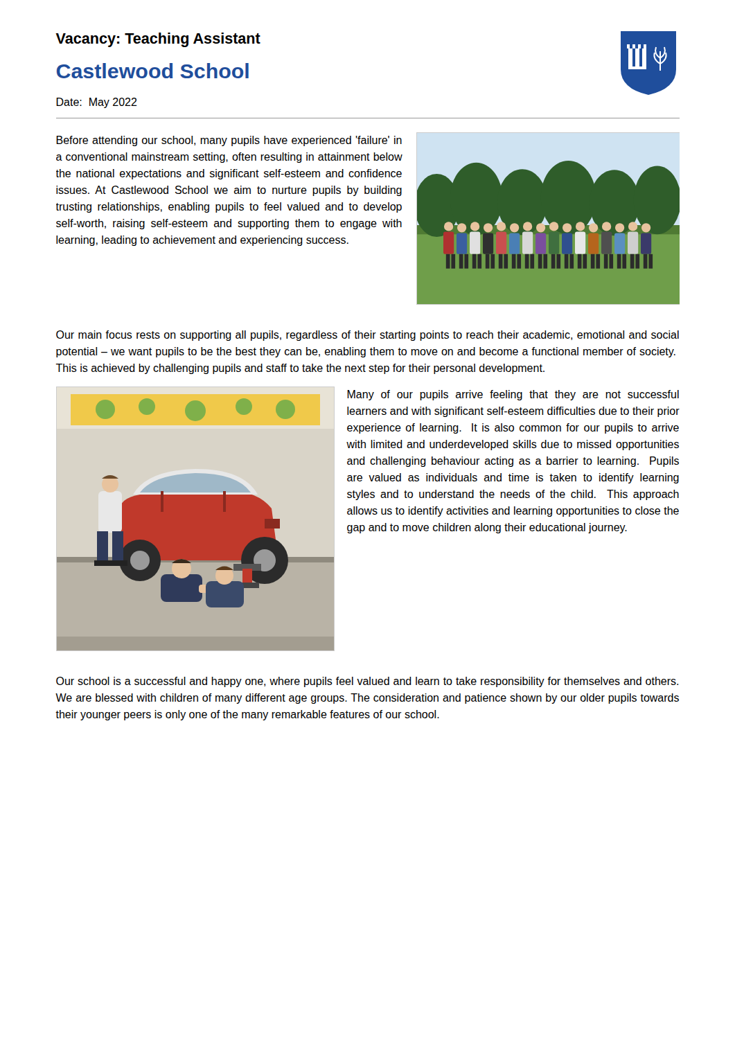Vacancy: Teaching Assistant
Castlewood School
Date: May 2022
Before attending our school, many pupils have experienced 'failure' in a conventional mainstream setting, often resulting in attainment below the national expectations and significant self-esteem and confidence issues. At Castlewood School we aim to nurture pupils by building trusting relationships, enabling pupils to feel valued and to develop self-worth, raising self-esteem and supporting them to engage with learning, leading to achievement and experiencing success.
Our main focus rests on supporting all pupils, regardless of their starting points to reach their academic, emotional and social potential – we want pupils to be the best they can be, enabling them to move on and become a functional member of society. This is achieved by challenging pupils and staff to take the next step for their personal development.
Many of our pupils arrive feeling that they are not successful learners and with significant self-esteem difficulties due to their prior experience of learning. It is also common for our pupils to arrive with limited and underdeveloped skills due to missed opportunities and challenging behaviour acting as a barrier to learning. Pupils are valued as individuals and time is taken to identify learning styles and to understand the needs of the child. This approach allows us to identify activities and learning opportunities to close the gap and to move children along their educational journey.
Our school is a successful and happy one, where pupils feel valued and learn to take responsibility for themselves and others. We are blessed with children of many different age groups. The consideration and patience shown by our older pupils towards their younger peers is only one of the many remarkable features of our school.